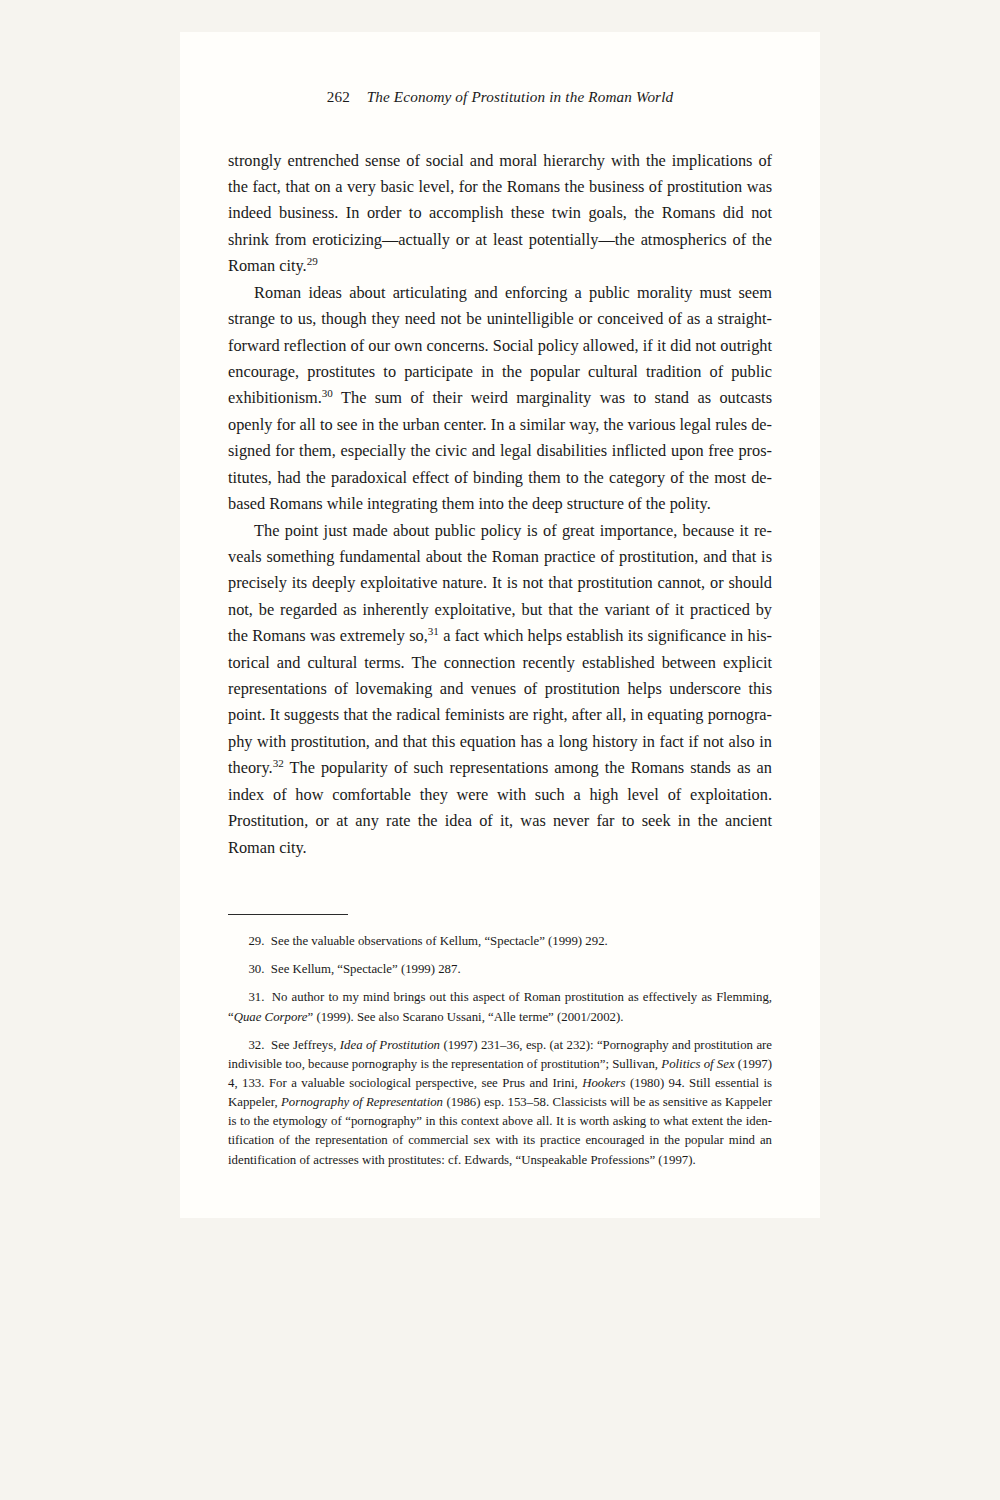262 The Economy of Prostitution in the Roman World
strongly entrenched sense of social and moral hierarchy with the implications of the fact, that on a very basic level, for the Romans the business of prostitution was indeed business. In order to accomplish these twin goals, the Romans did not shrink from eroticizing—actually or at least potentially—the atmospherics of the Roman city.29
Roman ideas about articulating and enforcing a public morality must seem strange to us, though they need not be unintelligible or conceived of as a straightforward reflection of our own concerns. Social policy allowed, if it did not outright encourage, prostitutes to participate in the popular cultural tradition of public exhibitionism.30 The sum of their weird marginality was to stand as outcasts openly for all to see in the urban center. In a similar way, the various legal rules designed for them, especially the civic and legal disabilities inflicted upon free prostitutes, had the paradoxical effect of binding them to the category of the most debased Romans while integrating them into the deep structure of the polity.
The point just made about public policy is of great importance, because it reveals something fundamental about the Roman practice of prostitution, and that is precisely its deeply exploitative nature. It is not that prostitution cannot, or should not, be regarded as inherently exploitative, but that the variant of it practiced by the Romans was extremely so,31 a fact which helps establish its significance in historical and cultural terms. The connection recently established between explicit representations of lovemaking and venues of prostitution helps underscore this point. It suggests that the radical feminists are right, after all, in equating pornography with prostitution, and that this equation has a long history in fact if not also in theory.32 The popularity of such representations among the Romans stands as an index of how comfortable they were with such a high level of exploitation. Prostitution, or at any rate the idea of it, was never far to seek in the ancient Roman city.
29. See the valuable observations of Kellum, “Spectacle” (1999) 292.
30. See Kellum, “Spectacle” (1999) 287.
31. No author to my mind brings out this aspect of Roman prostitution as effectively as Flemming, “Quae Corpore” (1999). See also Scarano Ussani, “Alle terme” (2001/2002).
32. See Jeffreys, Idea of Prostitution (1997) 231–36, esp. (at 232): “Pornography and prostitution are indivisible too, because pornography is the representation of prostitution”; Sullivan, Politics of Sex (1997) 4, 133. For a valuable sociological perspective, see Prus and Irini, Hookers (1980) 94. Still essential is Kappeler, Pornography of Representation (1986) esp. 153–58. Classicists will be as sensitive as Kappeler is to the etymology of “pornography” in this context above all. It is worth asking to what extent the identification of the representation of commercial sex with its practice encouraged in the popular mind an identification of actresses with prostitutes: cf. Edwards, “Unspeakable Professions” (1997).